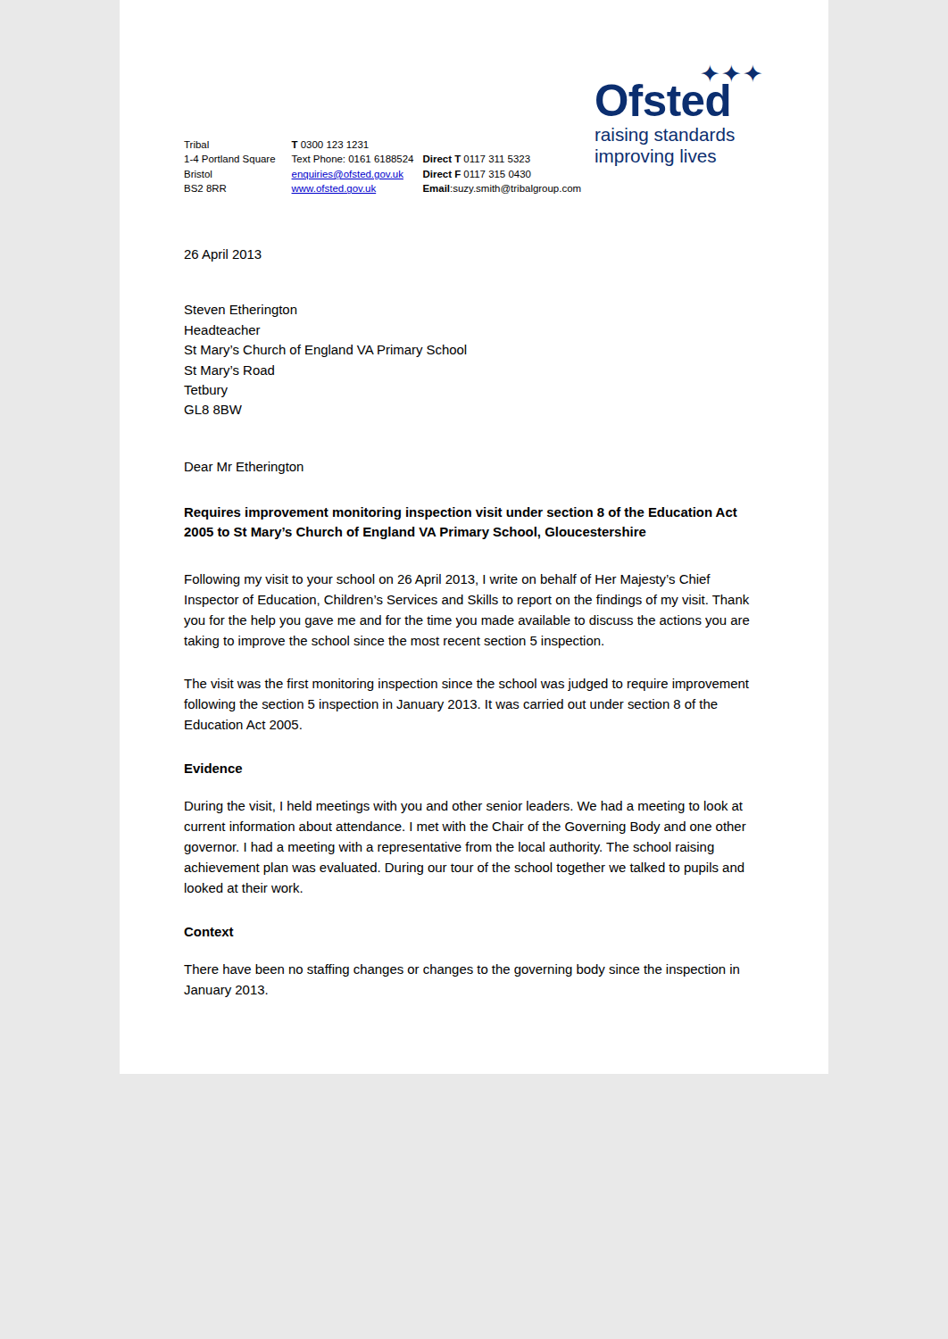Tribal
1-4 Portland Square
Bristol
BS2 8RR
T 0300 123 1231
Text Phone: 0161 6188524
enquiries@ofsted.gov.uk
www.ofsted.gov.uk
Direct T 0117 311 5323
Direct F 0117 315 0430
Email:suzy.smith@tribalgroup.com
✦✦✦ Ofsted raising standards
improving lives
26 April 2013
Steven Etherington
Headteacher
St Mary’s Church of England VA Primary School
St Mary’s Road
Tetbury
GL8 8BW
Dear Mr Etherington
Requires improvement monitoring inspection visit under section 8 of the Education Act 2005 to St Mary’s Church of England VA Primary School, Gloucestershire
Following my visit to your school on 26 April 2013, I write on behalf of Her Majesty’s Chief Inspector of Education, Children’s Services and Skills to report on the findings of my visit. Thank you for the help you gave me and for the time you made available to discuss the actions you are taking to improve the school since the most recent section 5 inspection.
The visit was the first monitoring inspection since the school was judged to require improvement following the section 5 inspection in January 2013. It was carried out under section 8 of the Education Act 2005.
Evidence
During the visit, I held meetings with you and other senior leaders. We had a meeting to look at current information about attendance. I met with the Chair of the Governing Body and one other governor. I had a meeting with a representative from the local authority. The school raising achievement plan was evaluated. During our tour of the school together we talked to pupils and looked at their work.
Context
There have been no staffing changes or changes to the governing body since the inspection in January 2013.